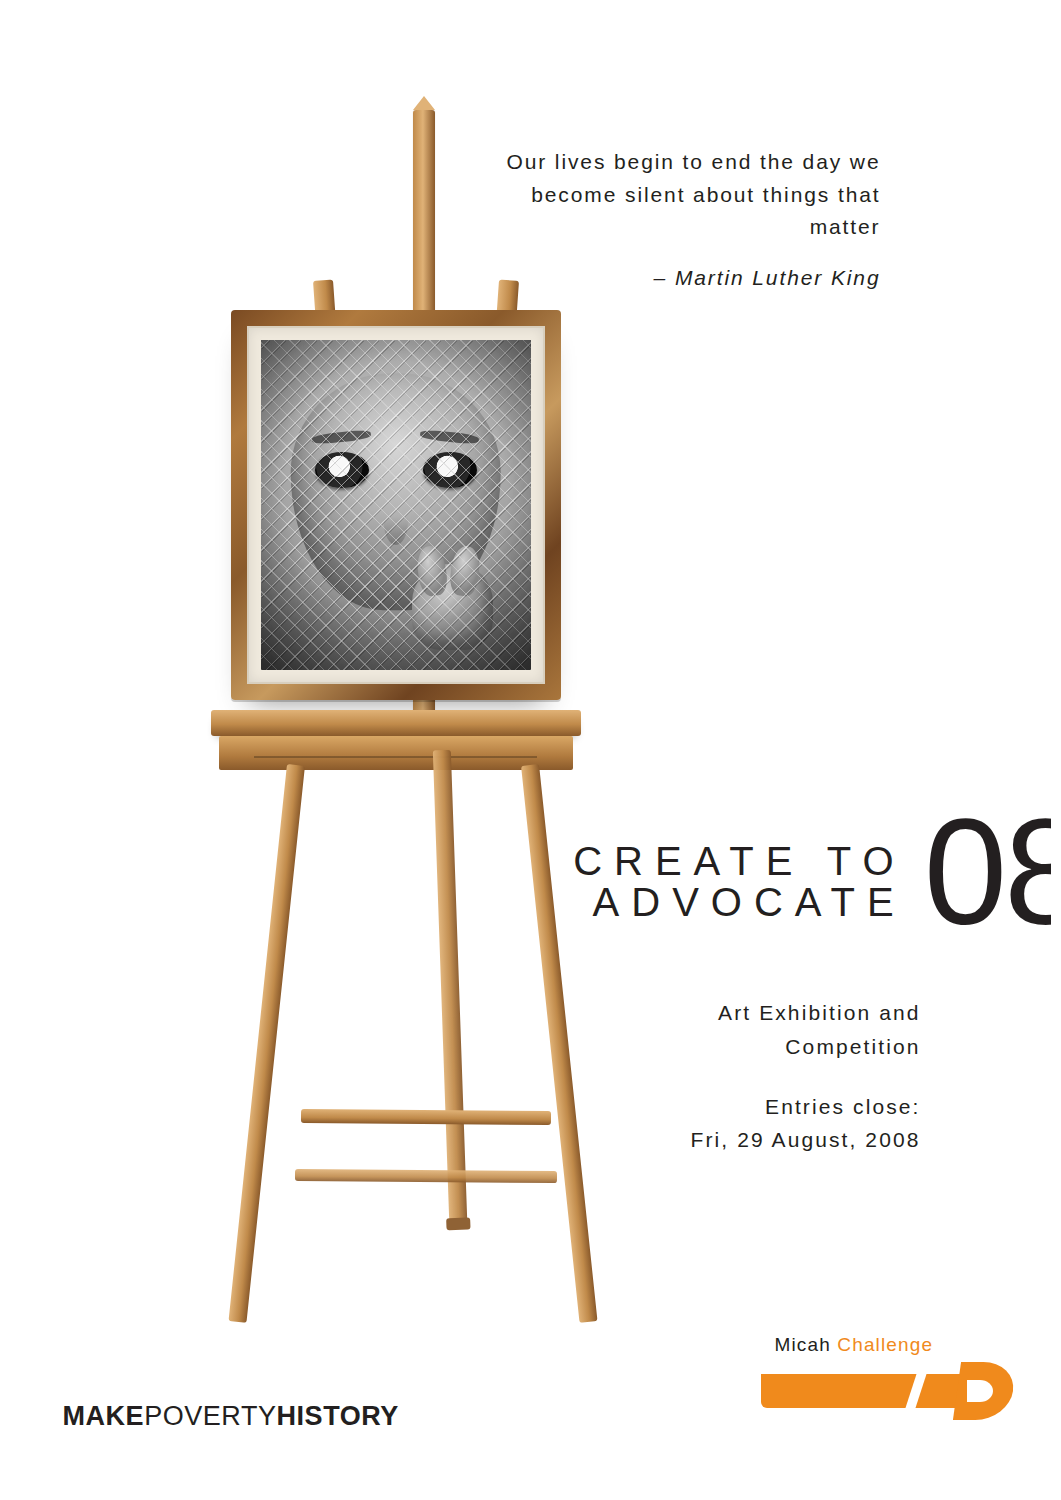Our lives begin to end the day we become silent about things that matter
– Martin Luther King
CREATE TO ADVOCATE
08
Art Exhibition and
Competition
Entries close:
Fri, 29 August, 2008
MAKE POVERTY HISTORY
Micah Challenge